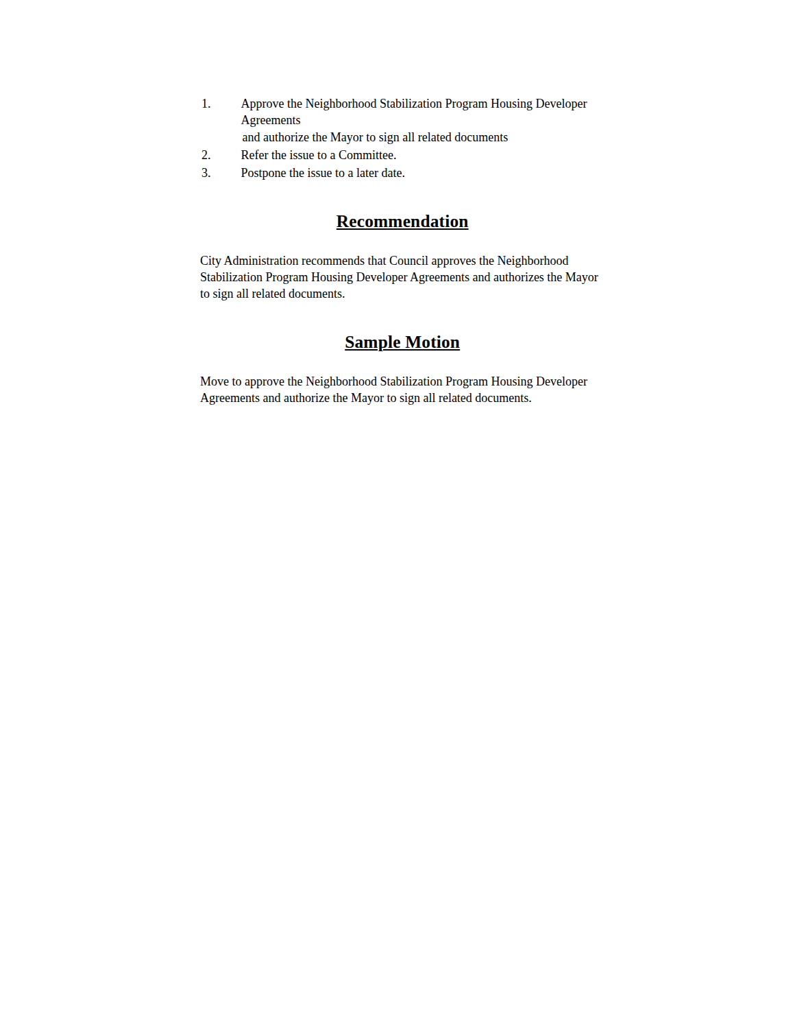1. Approve the Neighborhood Stabilization Program Housing Developer Agreements and authorize the Mayor to sign all related documents
2. Refer the issue to a Committee.
3. Postpone the issue to a later date.
Recommendation
City Administration recommends that Council approves the Neighborhood Stabilization Program Housing Developer Agreements and authorizes the Mayor to sign all related documents.
Sample Motion
Move to approve the Neighborhood Stabilization Program Housing Developer Agreements and authorize the Mayor to sign all related documents.